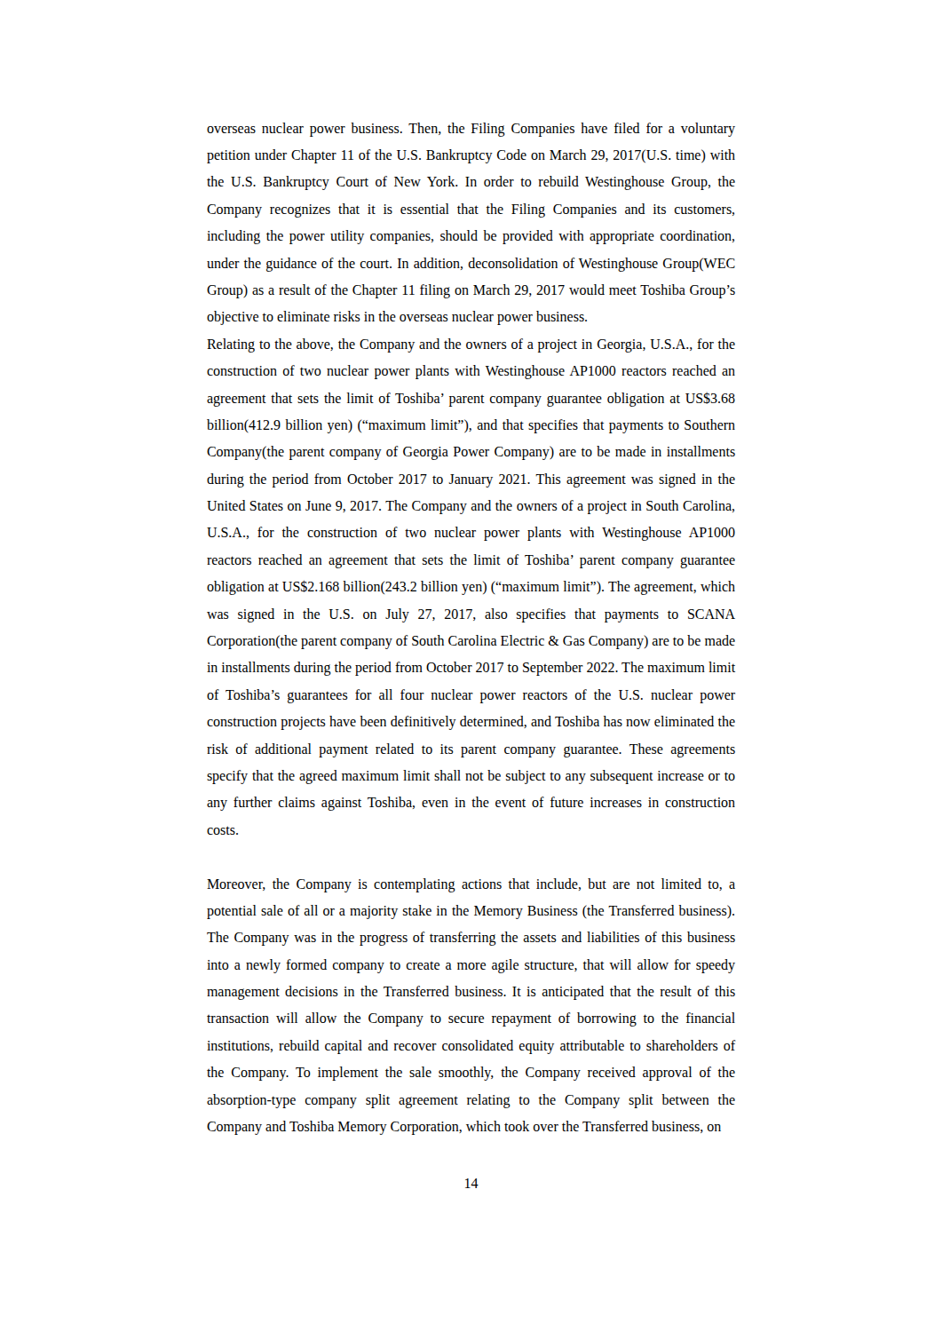overseas nuclear power business. Then, the Filing Companies have filed for a voluntary petition under Chapter 11 of the U.S. Bankruptcy Code on March 29, 2017(U.S. time) with the U.S. Bankruptcy Court of New York. In order to rebuild Westinghouse Group, the Company recognizes that it is essential that the Filing Companies and its customers, including the power utility companies, should be provided with appropriate coordination, under the guidance of the court. In addition, deconsolidation of Westinghouse Group(WEC Group) as a result of the Chapter 11 filing on March 29, 2017 would meet Toshiba Group’s objective to eliminate risks in the overseas nuclear power business.
Relating to the above, the Company and the owners of a project in Georgia, U.S.A., for the construction of two nuclear power plants with Westinghouse AP1000 reactors reached an agreement that sets the limit of Toshiba’ parent company guarantee obligation at US$3.68 billion(412.9 billion yen) (“maximum limit”), and that specifies that payments to Southern Company(the parent company of Georgia Power Company) are to be made in installments during the period from October 2017 to January 2021. This agreement was signed in the United States on June 9, 2017. The Company and the owners of a project in South Carolina, U.S.A., for the construction of two nuclear power plants with Westinghouse AP1000 reactors reached an agreement that sets the limit of Toshiba’ parent company guarantee obligation at US$2.168 billion(243.2 billion yen) (“maximum limit”). The agreement, which was signed in the U.S. on July 27, 2017, also specifies that payments to SCANA Corporation(the parent company of South Carolina Electric & Gas Company) are to be made in installments during the period from October 2017 to September 2022. The maximum limit of Toshiba’s guarantees for all four nuclear power reactors of the U.S. nuclear power construction projects have been definitively determined, and Toshiba has now eliminated the risk of additional payment related to its parent company guarantee. These agreements specify that the agreed maximum limit shall not be subject to any subsequent increase or to any further claims against Toshiba, even in the event of future increases in construction costs.
Moreover, the Company is contemplating actions that include, but are not limited to, a potential sale of all or a majority stake in the Memory Business (the Transferred business). The Company was in the progress of transferring the assets and liabilities of this business into a newly formed company to create a more agile structure, that will allow for speedy management decisions in the Transferred business. It is anticipated that the result of this transaction will allow the Company to secure repayment of borrowing to the financial institutions, rebuild capital and recover consolidated equity attributable to shareholders of the Company. To implement the sale smoothly, the Company received approval of the absorption-type company split agreement relating to the Company split between the Company and Toshiba Memory Corporation, which took over the Transferred business, on
14